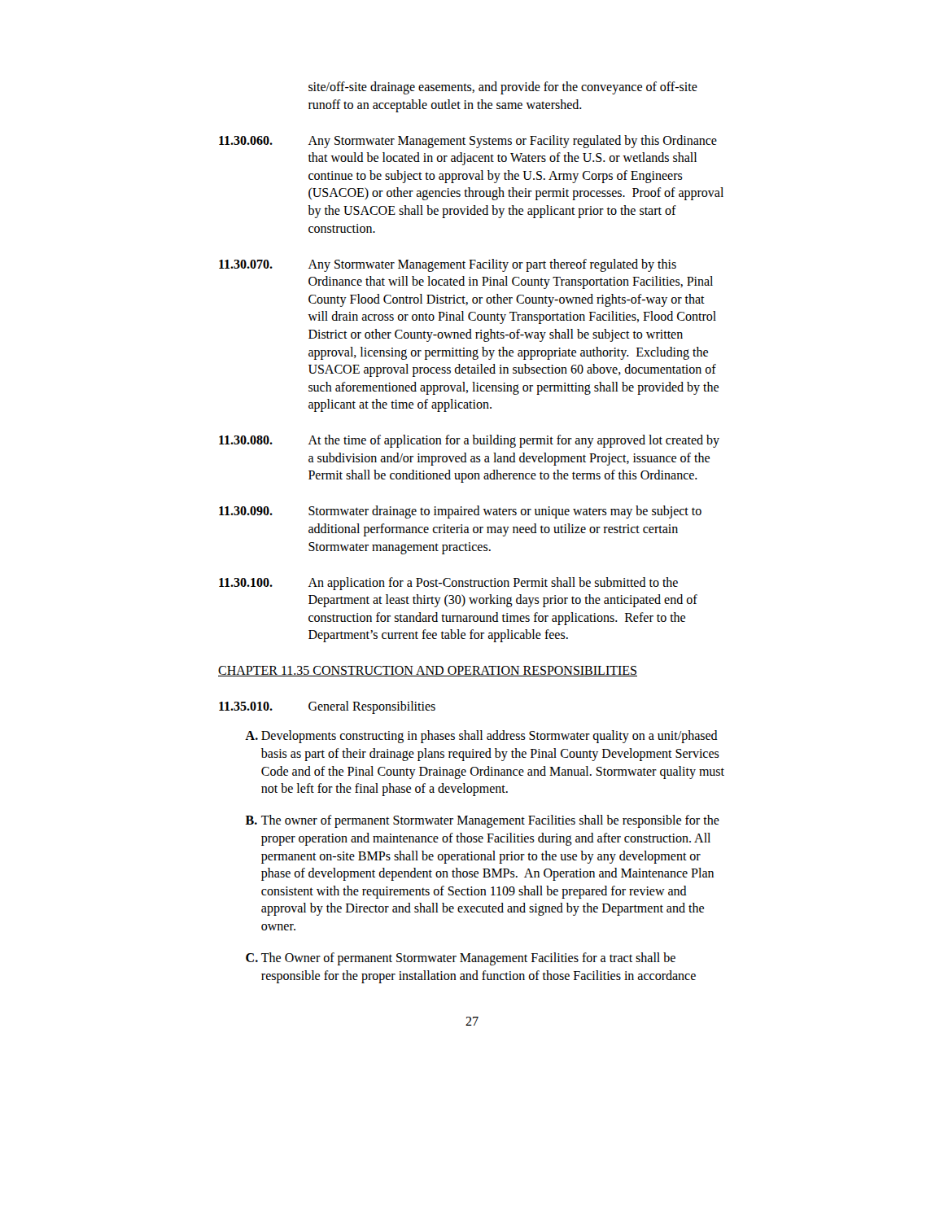site/off-site drainage easements, and provide for the conveyance of off-site runoff to an acceptable outlet in the same watershed.
11.30.060.
Any Stormwater Management Systems or Facility regulated by this Ordinance that would be located in or adjacent to Waters of the U.S. or wetlands shall continue to be subject to approval by the U.S. Army Corps of Engineers (USACOE) or other agencies through their permit processes. Proof of approval by the USACOE shall be provided by the applicant prior to the start of construction.
11.30.070.
Any Stormwater Management Facility or part thereof regulated by this Ordinance that will be located in Pinal County Transportation Facilities, Pinal County Flood Control District, or other County-owned rights-of-way or that will drain across or onto Pinal County Transportation Facilities, Flood Control District or other County-owned rights-of-way shall be subject to written approval, licensing or permitting by the appropriate authority. Excluding the USACOE approval process detailed in subsection 60 above, documentation of such aforementioned approval, licensing or permitting shall be provided by the applicant at the time of application.
11.30.080.
At the time of application for a building permit for any approved lot created by a subdivision and/or improved as a land development Project, issuance of the Permit shall be conditioned upon adherence to the terms of this Ordinance.
11.30.090.
Stormwater drainage to impaired waters or unique waters may be subject to additional performance criteria or may need to utilize or restrict certain Stormwater management practices.
11.30.100.
An application for a Post-Construction Permit shall be submitted to the Department at least thirty (30) working days prior to the anticipated end of construction for standard turnaround times for applications. Refer to the Department’s current fee table for applicable fees.
CHAPTER 11.35 CONSTRUCTION AND OPERATION RESPONSIBILITIES
11.35.010.
General Responsibilities
A.
Developments constructing in phases shall address Stormwater quality on a unit/phased basis as part of their drainage plans required by the Pinal County Development Services Code and of the Pinal County Drainage Ordinance and Manual. Stormwater quality must not be left for the final phase of a development.
B.
The owner of permanent Stormwater Management Facilities shall be responsible for the proper operation and maintenance of those Facilities during and after construction. All permanent on-site BMPs shall be operational prior to the use by any development or phase of development dependent on those BMPs. An Operation and Maintenance Plan consistent with the requirements of Section 1109 shall be prepared for review and approval by the Director and shall be executed and signed by the Department and the owner.
C.
The Owner of permanent Stormwater Management Facilities for a tract shall be responsible for the proper installation and function of those Facilities in accordance
27